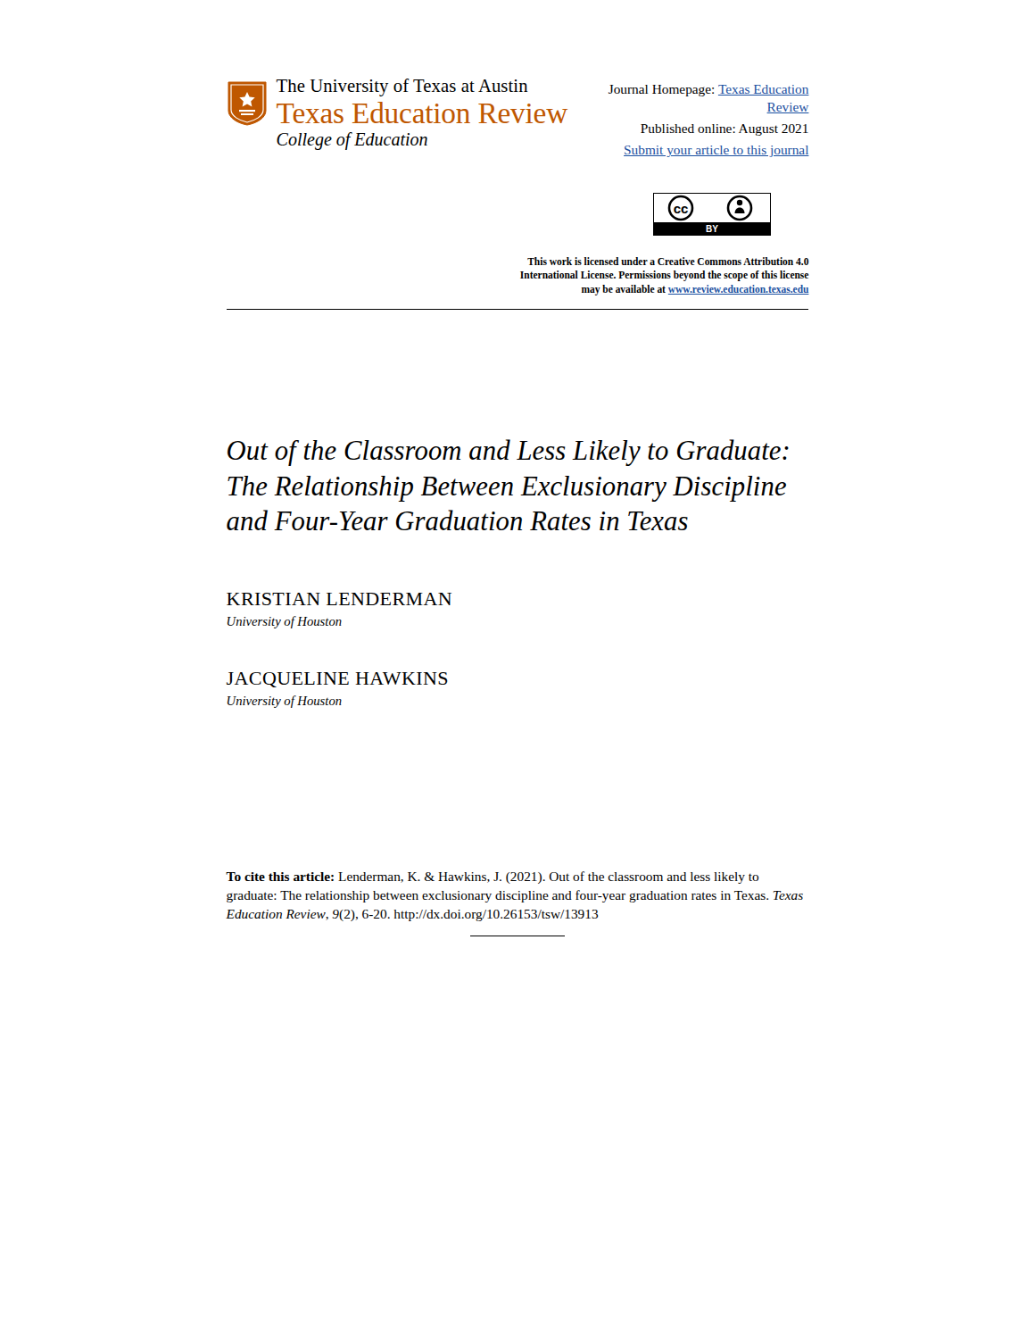The University of Texas at Austin
Texas Education Review
College of Education
Journal Homepage: Texas Education Review
Published online: August 2021
Submit your article to this journal
cc BY
This work is licensed under a Creative Commons Attribution 4.0
International License. Permissions beyond the scope of this license
may be available at www.review.education.texas.edu
Out of the Classroom and Less Likely to Graduate: The Relationship Between Exclusionary Discipline and Four-Year Graduation Rates in Texas
KRISTIAN LENDERMAN
University of Houston
JACQUELINE HAWKINS
University of Houston
To cite this article: Lenderman, K. & Hawkins, J. (2021). Out of the classroom and less likely to graduate: The relationship between exclusionary discipline and four-year graduation rates in Texas. Texas Education Review, 9(2), 6-20. http://dx.doi.org/10.26153/tsw/13913